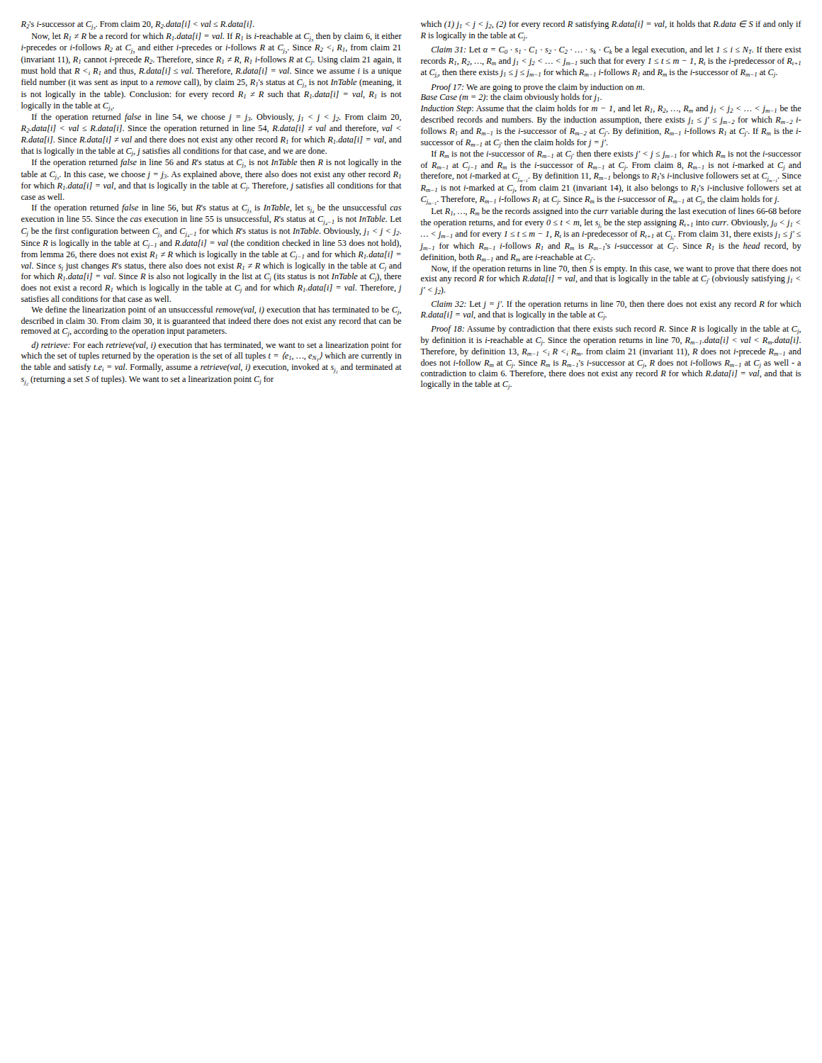R2's i-successor at Cj3. From claim 20, R2.data[i] < val ≤ R.data[i].
Now, let R1 ≠ R be a record for which R1.data[i] = val. If R1 is i-reachable at Cj3 then by claim 6, it either i-precedes or i-follows R2 at Cj3 and either i-precedes or i-follows R at Cj3. Since R2 <i R1, from claim 21 (invariant 11), R1 cannot i-precede R2. Therefore, since R1 ≠ R, R1 i-follows R at Cj. Using claim 21 again, it must hold that R <i R1 and thus, R.data[i] ≤ val. Therefore, R.data[i] = val. Since we assume i is a unique field number (it was sent as input to a remove call), by claim 25, R1's status at Cj3 is not InTable (meaning, it is not logically in the table). Conclusion: for every record R1 ≠ R such that R1.data[i] = val, R1 is not logically in the table at Cj3.
If the operation returned false in line 54, we choose j = j3. Obviously, j1 < j < j2. From claim 20, R2.data[i] < val ≤ R.data[i]. Since the operation returned in line 54, R.data[i] ≠ val and therefore, val < R.data[i]. Since R.data[i] ≠ val and there does not exist any other record R1 for which R1.data[i] = val, and that is logically in the table at Cj, j satisfies all conditions for that case, and we are done.
If the operation returned false in line 56 and R's status at Cj3 is not InTable then R is not logically in the table at Cj3. In this case, we choose j = j3. As explained above, there also does not exist any other record R1 for which R1.data[i] = val, and that is logically in the table at Cj. Therefore, j satisfies all conditions for that case as well.
If the operation returned false in line 56, but R's status at Cj3 is InTable, let sj4 be the unsuccessful cas execution in line 55. Since the cas execution in line 55 is unsuccessful, R's status at Cj4−1 is not InTable. Let Cj be the first configuration between Cj3 and Cj4−1 for which R's status is not InTable. Obviously, j1 < j < j2. Since R is logically in the table at Cj−1 and R.data[i] = val (the condition checked in line 53 does not hold), from lemma 26, there does not exist R1 ≠ R which is logically in the table at Cj−1 and for which R1.data[i] = val. Since sj just changes R's status, there also does not exist R1 ≠ R which is logically in the table at Cj and for which R1.data[i] = val. Since R is also not logically in the list at Cj (its status is not InTable at Cj), there does not exist a record R1 which is logically in the table at Cj and for which R1.data[i] = val. Therefore, j satisfies all conditions for that case as well.
We define the linearization point of an unsuccessful remove(val, i) execution that has terminated to be Cj, described in claim 30. From claim 30, it is guaranteed that indeed there does not exist any record that can be removed at Cj, according to the operation input parameters.
d) retrieve: For each retrieve(val, i) execution that has terminated, we want to set a linearization point for which the set of tuples returned by the operation is the set of all tuples t = ⟨e1, …, eNT⟩ which are currently in the table and satisfy t.ei = val. Formally, assume a retrieve(val, i) execution, invoked at sj1 and terminated at sj2 (returning a set S of tuples). We want to set a linearization point Cj for
which (1) j1 < j < j2, (2) for every record R satisfying R.data[i] = val, it holds that R.data ∈ S if and only if R is logically in the table at Cj.
Claim 31: Let α = C0 · s1 · C1 · s2 · C2 · … · sk · Ck be a legal execution, and let 1 ≤ i ≤ NT. If there exist records R1, R2, …, Rm and j1 < j2 < … < jm−1 such that for every 1 ≤ t ≤ m − 1, Rt is the i-predecessor of Rt+1 at Cjt, then there exists j1 ≤ j ≤ jm−1 for which Rm−1 i-follows R1 and Rm is the i-successor of Rm−1 at Cj.
Proof 17: We are going to prove the claim by induction on m.
Base Case (m = 2): the claim obviously holds for j1.
Induction Step: Assume that the claim holds for m − 1, and let R1, R2, …, Rm and j1 < j2 < … < jm−1 be the described records and numbers. By the induction assumption, there exists j1 ≤ j′ ≤ jm−2 for which Rm−2 i-follows R1 and Rm−1 is the i-successor of Rm−2 at Cj′. By definition, Rm−1 i-follows R1 at Cj′. If Rm is the i-successor of Rm−1 at Cj′ then the claim holds for j = j′.
If Rm is not the i-successor of Rm−1 at Cj′ then there exists j′ < j ≤ jm−1 for which Rm is not the i-successor of Rm−1 at Cj−1 and Rm is the i-successor of Rm−1 at Cj. From claim 8, Rm−1 is not i-marked at Cj and therefore, not i-marked at Cjm−1. By definition 11, Rm−1 belongs to R1's i-inclusive followers set at Cjm−1. Since Rm−1 is not i-marked at Cj, from claim 21 (invariant 14), it also belongs to R1's i-inclusive followers set at Cjm−1. Therefore, Rm−1 i-follows R1 at Cj. Since Rm is the i-successor of Rm−1 at Cj, the claim holds for j.
Let R1, …, Rm be the records assigned into the curr variable during the last execution of lines 66-68 before the operation returns, and for every 0 ≤ t < m, let sjt be the step assigning Rt+1 into curr. Obviously, j0 < j1 < … < jm−1 and for every 1 ≤ t ≤ m − 1, Rt is an i-predecessor of Rt+1 at Cjt. From claim 31, there exists j1 ≤ j′ ≤ jm−1 for which Rm−1 i-follows R1 and Rm is Rm−1's i-successor at Cj′. Since R1 is the head record, by definition, both Rm−1 and Rm are i-reachable at Cj′.
Now, if the operation returns in line 70, then S is empty. In this case, we want to prove that there does not exist any record R for which R.data[i] = val, and that is logically in the table at Cj′ (obviously satisfying j1 < j′ < j2).
Claim 32: Let j = j′. If the operation returns in line 70, then there does not exist any record R for which R.data[i] = val, and that is logically in the table at Cj.
Proof 18: Assume by contradiction that there exists such record R. Since R is logically in the table at Cj, by definition it is i-reachable at Cj. Since the operation returns in line 70, Rm−1.data[i] < val < Rm.data[i]. Therefore, by definition 13, Rm−1 <i R <i Rm. from claim 21 (invariant 11), R does not i-precede Rm−1 and does not i-follow Rm at Cj. Since Rm is Rm−1's i-successor at Cj, R does not i-follows Rm−1 at Cj as well - a contradiction to claim 6. Therefore, there does not exist any record R for which R.data[i] = val, and that is logically in the table at Cj.